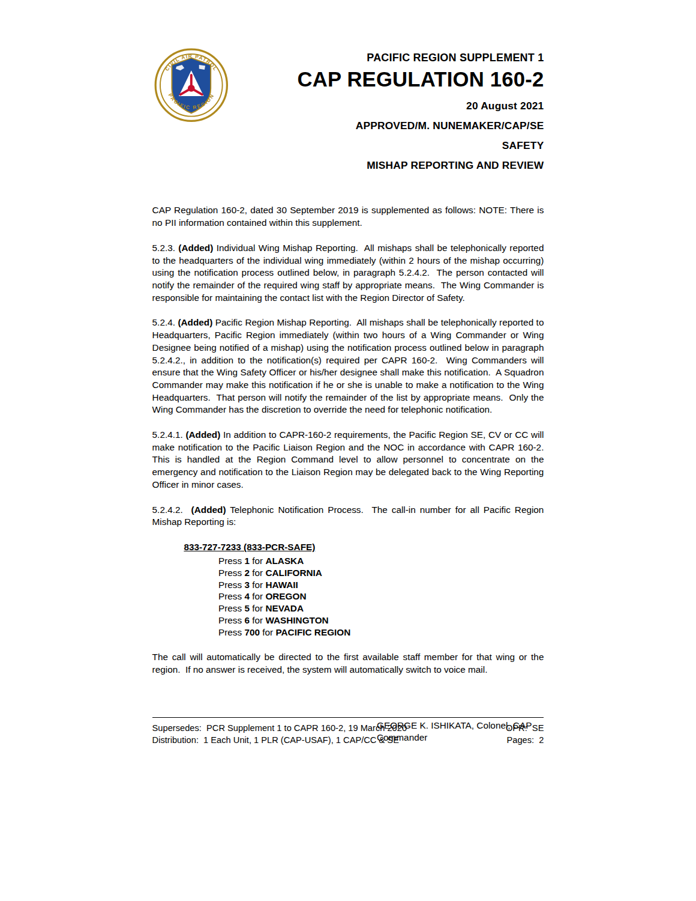CIVIL AIR PATROL PACIFIC REGION
PACIFIC REGION SUPPLEMENT 1
CAP REGULATION 160-2
20 August 2021
APPROVED/M. NUNEMAKER/CAP/SE
SAFETY
MISHAP REPORTING AND REVIEW
CAP Regulation 160-2, dated 30 September 2019 is supplemented as follows: NOTE: There is no PII information contained within this supplement.
5.2.3. (Added) Individual Wing Mishap Reporting. All mishaps shall be telephonically reported to the headquarters of the individual wing immediately (within 2 hours of the mishap occurring) using the notification process outlined below, in paragraph 5.2.4.2. The person contacted will notify the remainder of the required wing staff by appropriate means. The Wing Commander is responsible for maintaining the contact list with the Region Director of Safety.
5.2.4. (Added) Pacific Region Mishap Reporting. All mishaps shall be telephonically reported to Headquarters, Pacific Region immediately (within two hours of a Wing Commander or Wing Designee being notified of a mishap) using the notification process outlined below in paragraph 5.2.4.2., in addition to the notification(s) required per CAPR 160-2. Wing Commanders will ensure that the Wing Safety Officer or his/her designee shall make this notification. A Squadron Commander may make this notification if he or she is unable to make a notification to the Wing Headquarters. That person will notify the remainder of the list by appropriate means. Only the Wing Commander has the discretion to override the need for telephonic notification.
5.2.4.1. (Added) In addition to CAPR-160-2 requirements, the Pacific Region SE, CV or CC will make notification to the Pacific Liaison Region and the NOC in accordance with CAPR 160-2. This is handled at the Region Command level to allow personnel to concentrate on the emergency and notification to the Liaison Region may be delegated back to the Wing Reporting Officer in minor cases.
5.2.4.2. (Added) Telephonic Notification Process. The call-in number for all Pacific Region Mishap Reporting is:
833-727-7233 (833-PCR-SAFE)
Press 1 for ALASKA
Press 2 for CALIFORNIA
Press 3 for HAWAII
Press 4 for OREGON
Press 5 for NEVADA
Press 6 for WASHINGTON
Press 700 for PACIFIC REGION
The call will automatically be directed to the first available staff member for that wing or the region. If no answer is received, the system will automatically switch to voice mail.
GEORGE K. ISHIKATA, Colonel, CAP
Commander
Supersedes: PCR Supplement 1 to CAPR 160-2, 19 March 2020
OPR: SE
Distribution: 1 Each Unit, 1 PLR (CAP-USAF), 1 CAP/CC & SE
Pages: 2